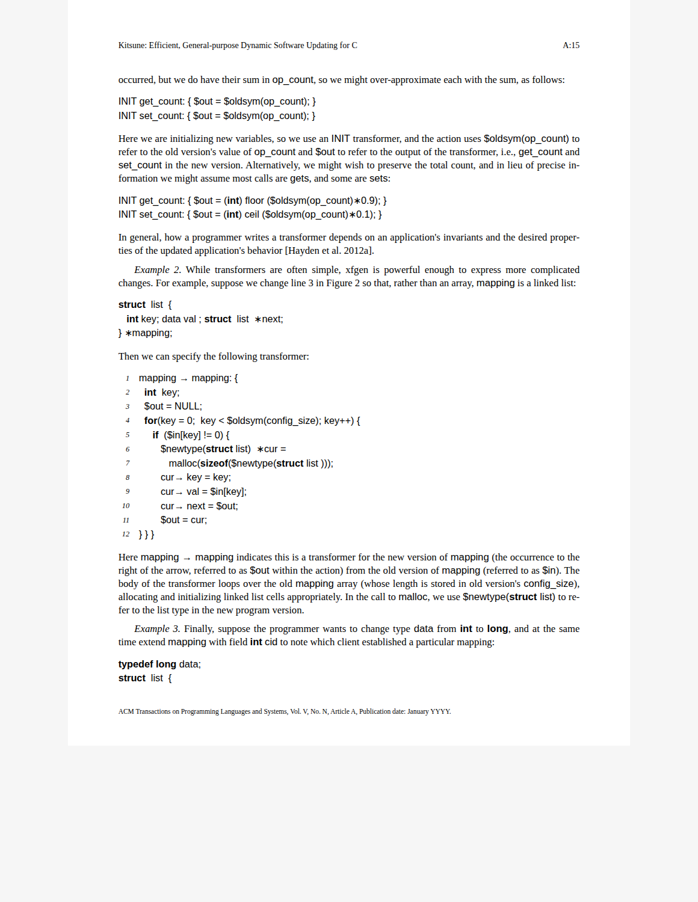Kitsune: Efficient, General-purpose Dynamic Software Updating for C A:15
occurred, but we do have their sum in op_count, so we might over-approximate each with the sum, as follows:
INIT get_count: { $out = $oldsym(op_count); } INIT set_count: { $out = $oldsym(op_count); }
Here we are initializing new variables, so we use an INIT transformer, and the action uses $oldsym(op_count) to refer to the old version's value of op_count and $out to refer to the output of the transformer, i.e., get_count and set_count in the new version. Alternatively, we might wish to preserve the total count, and in lieu of precise information we might assume most calls are gets, and some are sets:
INIT get_count: { $out = (int) floor ($oldsym(op_count)∗0.9); } INIT set_count: { $out = (int) ceil ($oldsym(op_count)∗0.1); }
In general, how a programmer writes a transformer depends on an application's invariants and the desired properties of the updated application's behavior [Hayden et al. 2012a].
Example 2. While transformers are often simple, xfgen is powerful enough to express more complicated changes. For example, suppose we change line 3 in Figure 2 so that, rather than an array, mapping is a linked list:
struct list { int key; data val ; struct list ∗next; } ∗mapping;
Then we can specify the following transformer:
mapping → mapping: {
int key;
$out = NULL;
for(key = 0; key < $oldsym(config_size); key++) {
if ($in[key] != 0) {
$newtype(struct list) ∗cur =
malloc(sizeof($newtype(struct list )));
cur→ key = key;
cur→ val = $in[key];
cur→ next = $out;
$out = cur;
} } }
Here mapping → mapping indicates this is a transformer for the new version of mapping (the occurrence to the right of the arrow, referred to as $out within the action) from the old version of mapping (referred to as $in). The body of the transformer loops over the old mapping array (whose length is stored in old version's config_size), allocating and initializing linked list cells appropriately. In the call to malloc, we use $newtype(struct list) to refer to the list type in the new program version.
Example 3. Finally, suppose the programmer wants to change type data from int to long, and at the same time extend mapping with field int cid to note which client established a particular mapping:
typedef long data; struct list {
ACM Transactions on Programming Languages and Systems, Vol. V, No. N, Article A, Publication date: January YYYY.